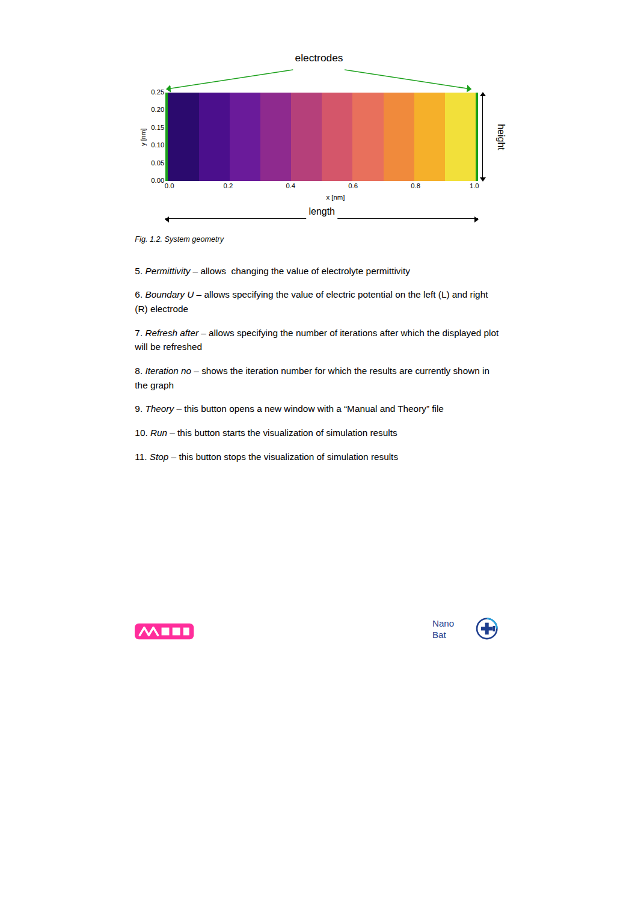electrodes
y [nm]
0.25 0.20 0.15 0.10 0.05 0.00
height
0.0 0.2 0.4 0.6 0.8 1.0
x [nm]
length
Fig. 1.2. System geometry
5. Permittivity – allows changing the value of electrolyte permittivity
6. Boundary U – allows specifying the value of electric potential on the left (L) and right (R) electrode
7. Refresh after – allows specifying the number of iterations after which the displayed plot will be refreshed
8. Iteration no – shows the iteration number for which the results are currently shown in the graph
9. Theory – this button opens a new window with a “Manual and Theory” file
10. Run – this button starts the visualization of simulation results
11. Stop – this button stops the visualization of simulation results
Nano Bat